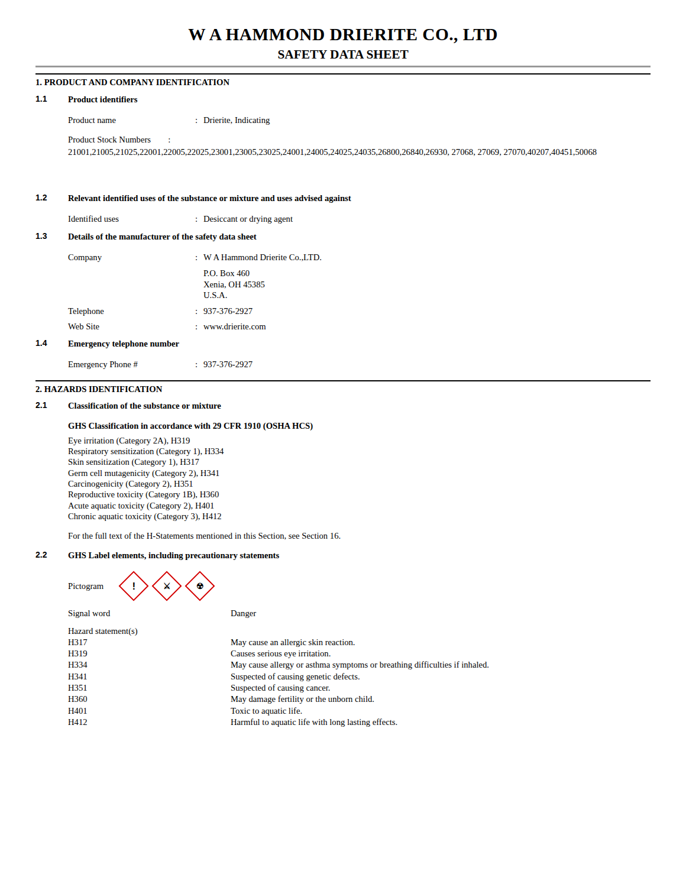W A HAMMOND DRIERITE CO., LTD
SAFETY DATA SHEET
1. PRODUCT AND COMPANY IDENTIFICATION
1.1
Product identifiers
| Product name | : | Drierite, Indicating |
Product Stock Numbers :
21001,21005,21025,22001,22005,22025,23001,23005,23025,24001,24005,24025,24035,26800,26840,26930, 27068, 27069, 27070,40207,40451,50068
1.2
Relevant identified uses of the substance or mixture and uses advised against
| Identified uses | : | Desiccant or drying agent |
1.3
Details of the manufacturer of the safety data sheet
| Company | : | W A Hammond Drierite Co.,LTD. |
| | | P.O. Box 460 Xenia, OH 45385 U.S.A. |
| Telephone | : | 937-376-2927 |
| Web Site | : | www.drierite.com |
1.4
Emergency telephone number
| Emergency Phone # | : | 937-376-2927 |
2. HAZARDS IDENTIFICATION
2.1
Classification of the substance or mixture
GHS Classification in accordance with 29 CFR 1910 (OSHA HCS)
Eye irritation (Category 2A), H319
Respiratory sensitization (Category 1), H334
Skin sensitization (Category 1), H317
Germ cell mutagenicity (Category 2), H341
Carcinogenicity (Category 2), H351
Reproductive toxicity (Category 1B), H360
Acute aquatic toxicity (Category 2), H401
Chronic aquatic toxicity (Category 3), H412
For the full text of the H-Statements mentioned in this Section, see Section 16.
2.2
GHS Label elements, including precautionary statements
Pictogram ! ⚔ ☢
Signal word
Danger
Hazard statement(s)
| H317 | May cause an allergic skin reaction. |
| H319 | Causes serious eye irritation. |
| H334 | May cause allergy or asthma symptoms or breathing difficulties if inhaled. |
| H341 | Suspected of causing genetic defects. |
| H351 | Suspected of causing cancer. |
| H360 | May damage fertility or the unborn child. |
| H401 | Toxic to aquatic life. |
| H412 | Harmful to aquatic life with long lasting effects. |